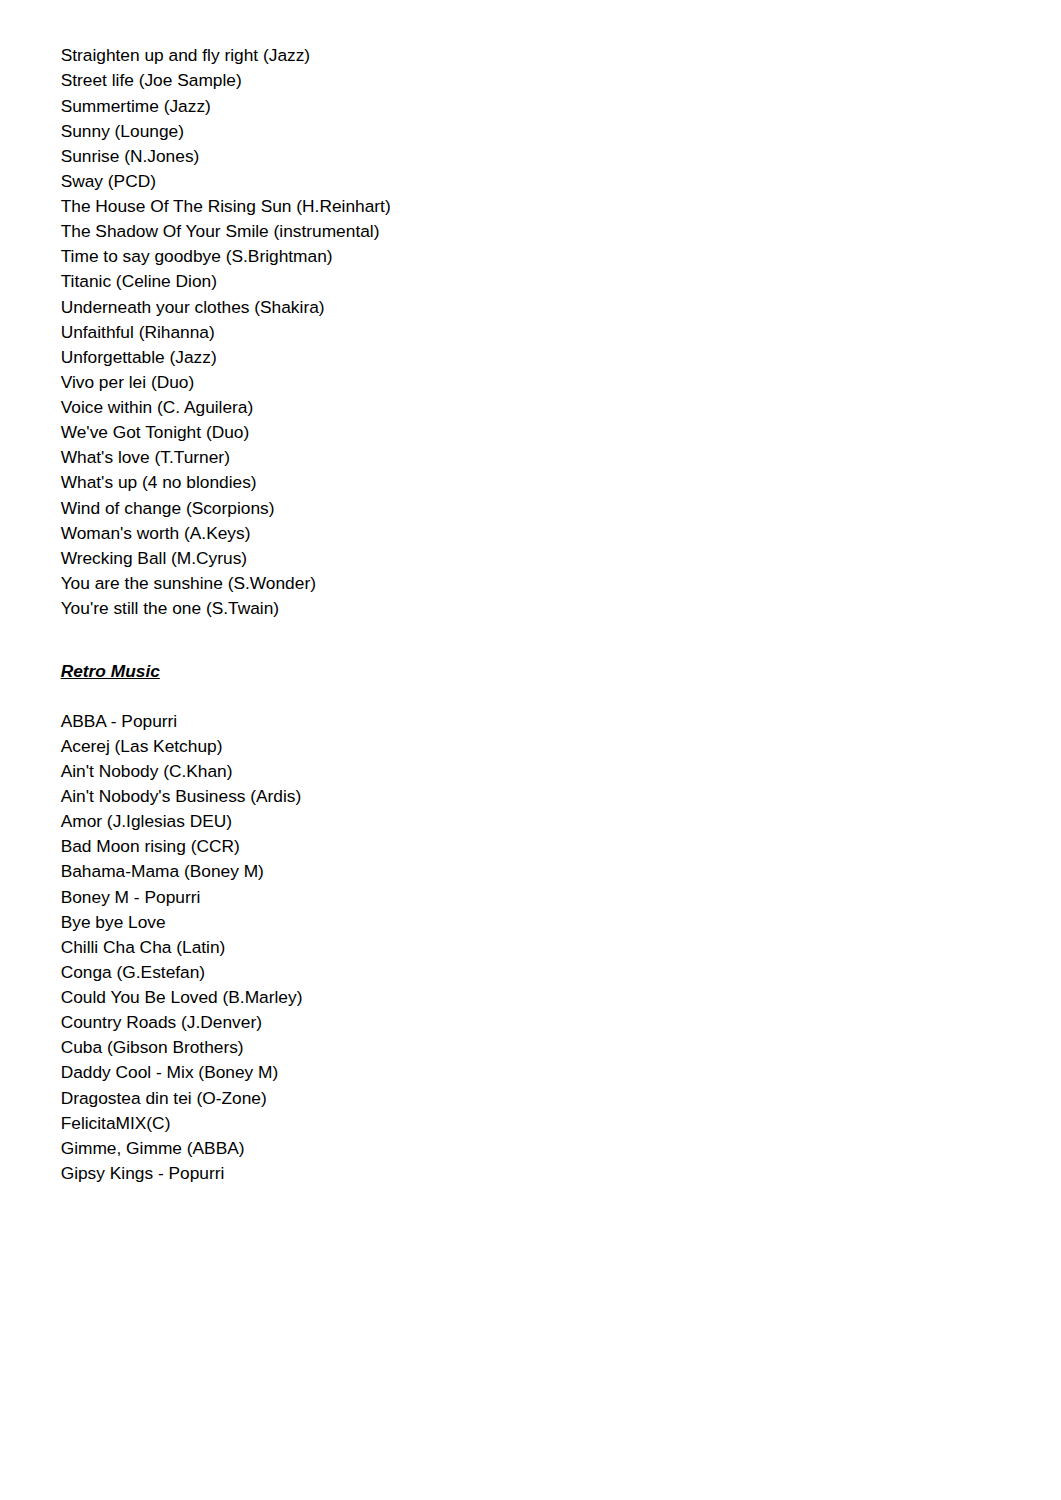Straighten up and fly right (Jazz)
Street life (Joe Sample)
Summertime (Jazz)
Sunny (Lounge)
Sunrise (N.Jones)
Sway (PCD)
The House Of The Rising Sun (H.Reinhart)
The Shadow Of Your Smile (instrumental)
Time to say goodbye (S.Brightman)
Titanic (Celine Dion)
Underneath your clothes (Shakira)
Unfaithful (Rihanna)
Unforgettable (Jazz)
Vivo per lei (Duo)
Voice within (C. Aguilera)
We've Got Tonight (Duo)
What's love (T.Turner)
What's up (4 no blondies)
Wind of change (Scorpions)
Woman's worth (A.Keys)
Wrecking Ball (M.Cyrus)
You are the sunshine (S.Wonder)
You're still the one (S.Twain)
Retro Music
ABBA - Popurri
Acerej (Las Ketchup)
Ain't Nobody (C.Khan)
Ain't Nobody's Business (Ardis)
Amor (J.Iglesias DEU)
Bad Moon rising (CCR)
Bahama-Mama (Boney M)
Boney M - Popurri
Bye bye Love
Chilli Cha Cha (Latin)
Conga (G.Estefan)
Could You Be Loved (B.Marley)
Country Roads (J.Denver)
Cuba (Gibson Brothers)
Daddy Cool - Mix (Boney M)
Dragostea din tei (O-Zone)
FelicitaMIX(C)
Gimme, Gimme (ABBA)
Gipsy Kings - Popurri